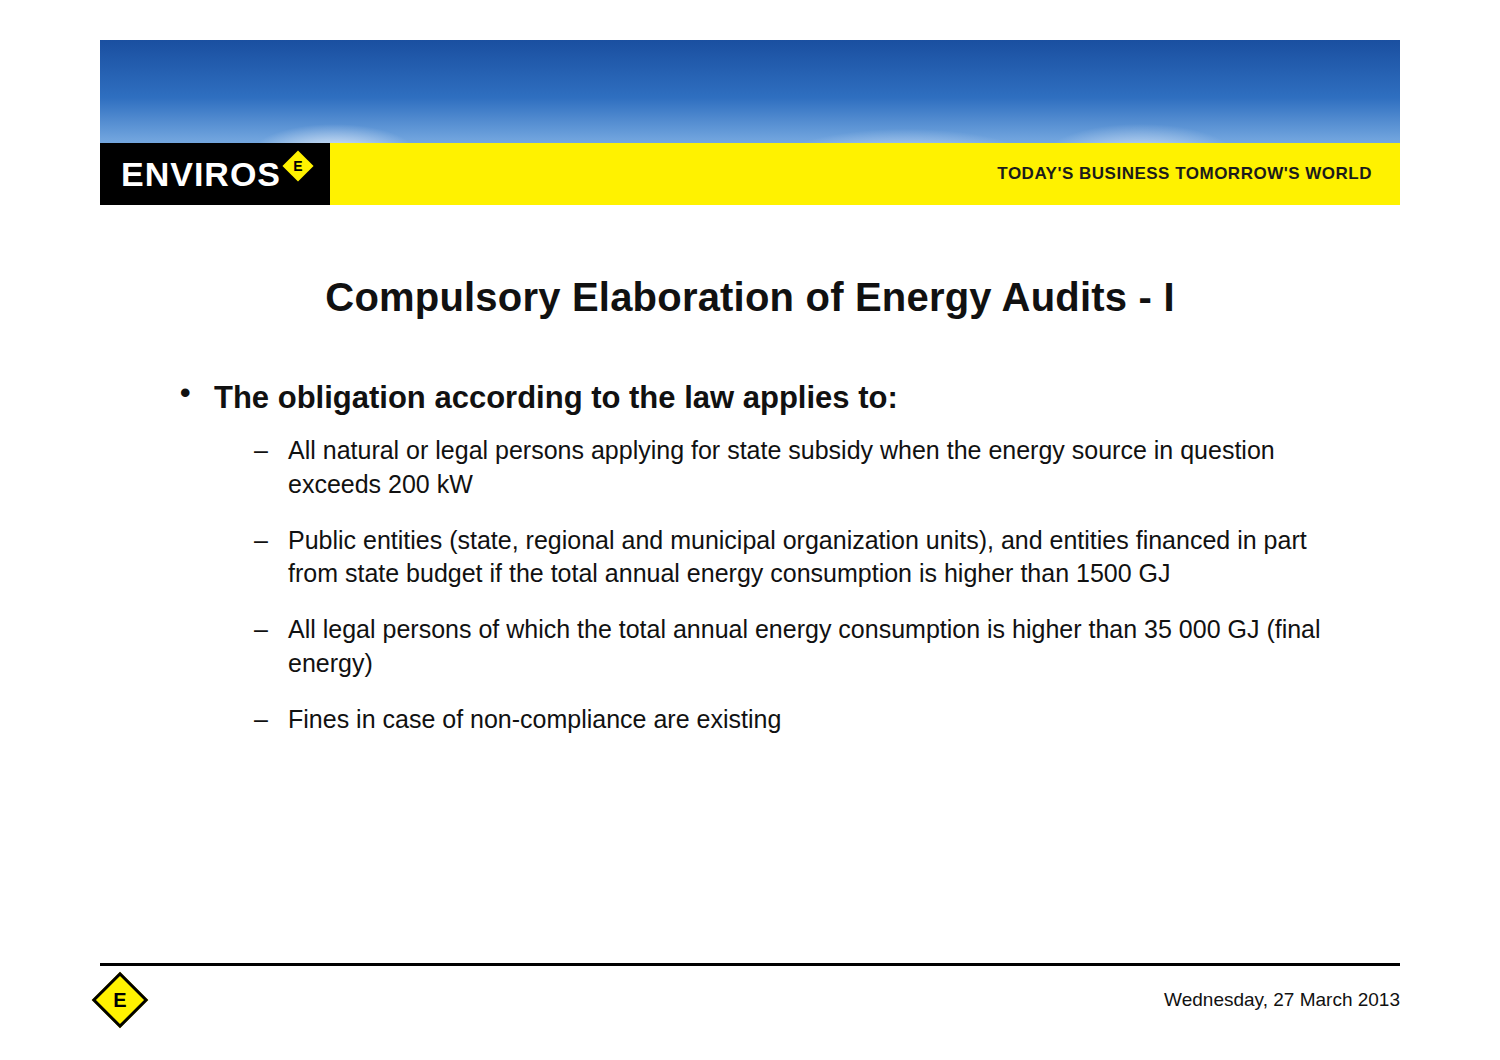TODAY'S BUSINESS TOMORROW'S WORLD
ENVIROS E
Compulsory Elaboration of Energy Audits - I
The obligation according to the law applies to:
All natural or legal persons applying for state subsidy when the energy source in question exceeds 200 kW
Public entities (state, regional and municipal organization units), and entities financed in part from state budget if the total annual energy consumption is higher than 1500 GJ
All legal persons of which the total annual energy consumption is higher than 35 000 GJ (final energy)
Fines in case of non-compliance are existing
E
Wednesday, 27 March 2013